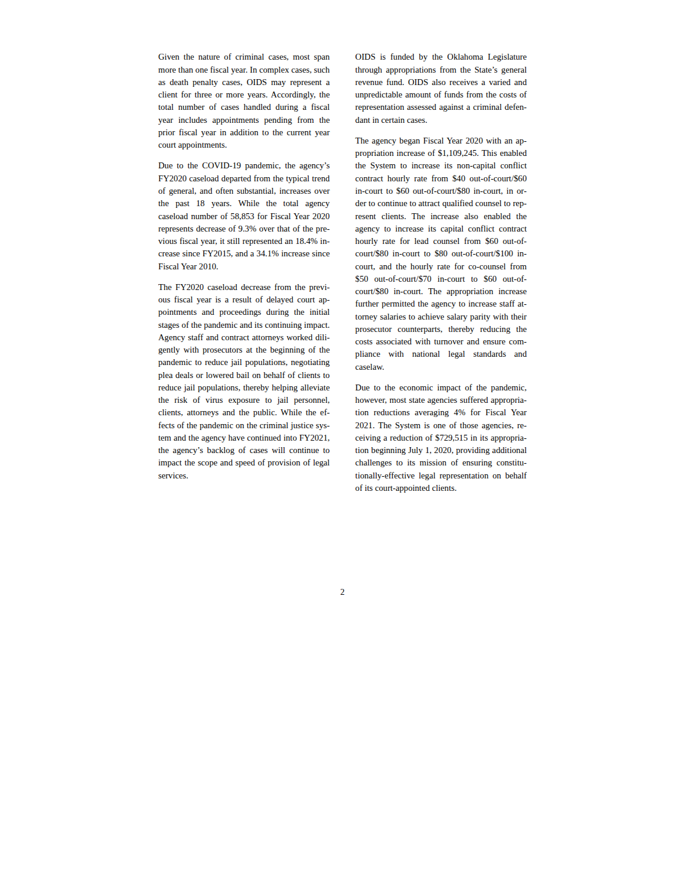Given the nature of criminal cases, most span more than one fiscal year. In complex cases, such as death penalty cases, OIDS may represent a client for three or more years. Accordingly, the total number of cases handled during a fiscal year includes appointments pending from the prior fiscal year in addition to the current year court appointments.
Due to the COVID-19 pandemic, the agency’s FY2020 caseload departed from the typical trend of general, and often substantial, increases over the past 18 years. While the total agency caseload number of 58,853 for Fiscal Year 2020 represents decrease of 9.3% over that of the previous fiscal year, it still represented an 18.4% increase since FY2015, and a 34.1% increase since Fiscal Year 2010.
The FY2020 caseload decrease from the previous fiscal year is a result of delayed court appointments and proceedings during the initial stages of the pandemic and its continuing impact. Agency staff and contract attorneys worked diligently with prosecutors at the beginning of the pandemic to reduce jail populations, negotiating plea deals or lowered bail on behalf of clients to reduce jail populations, thereby helping alleviate the risk of virus exposure to jail personnel, clients, attorneys and the public. While the effects of the pandemic on the criminal justice system and the agency have continued into FY2021, the agency’s backlog of cases will continue to impact the scope and speed of provision of legal services.
OIDS is funded by the Oklahoma Legislature through appropriations from the State’s general revenue fund. OIDS also receives a varied and unpredictable amount of funds from the costs of representation assessed against a criminal defendant in certain cases.
The agency began Fiscal Year 2020 with an appropriation increase of $1,109,245. This enabled the System to increase its non-capital conflict contract hourly rate from $40 out-of-court/$60 in-court to $60 out-of-court/$80 in-court, in order to continue to attract qualified counsel to represent clients. The increase also enabled the agency to increase its capital conflict contract hourly rate for lead counsel from $60 out-of-court/$80 in-court to $80 out-of-court/$100 in-court, and the hourly rate for co-counsel from $50 out-of-court/$70 in-court to $60 out-of-court/$80 in-court. The appropriation increase further permitted the agency to increase staff attorney salaries to achieve salary parity with their prosecutor counterparts, thereby reducing the costs associated with turnover and ensure compliance with national legal standards and caselaw.
Due to the economic impact of the pandemic, however, most state agencies suffered appropriation reductions averaging 4% for Fiscal Year 2021. The System is one of those agencies, receiving a reduction of $729,515 in its appropriation beginning July 1, 2020, providing additional challenges to its mission of ensuring constitutionally-effective legal representation on behalf of its court-appointed clients.
2